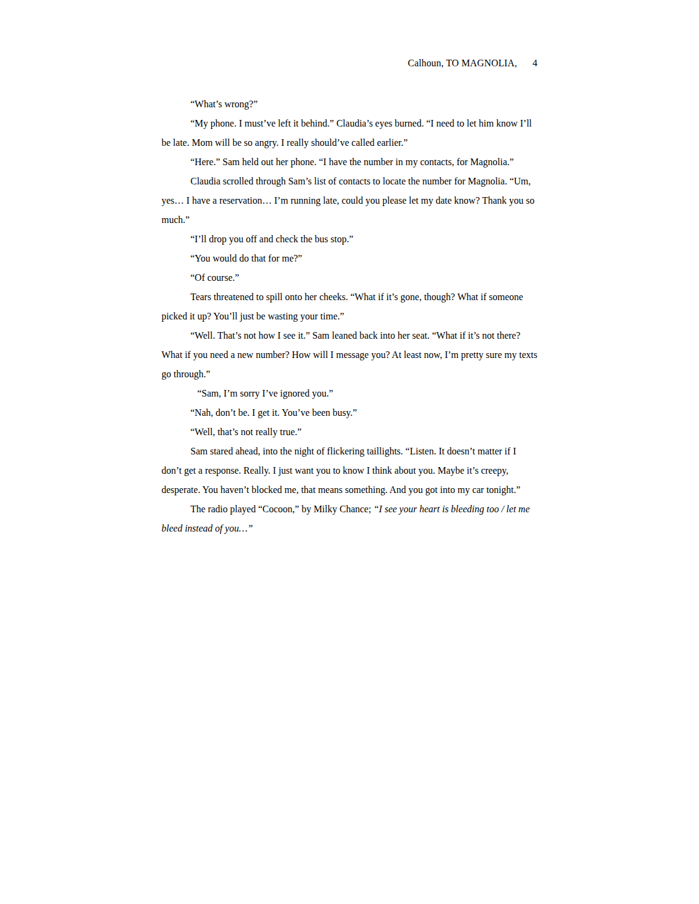Calhoun, TO MAGNOLIA,4
“What’s wrong?”
“My phone. I must’ve left it behind.” Claudia’s eyes burned. “I need to let him know I’ll be late. Mom will be so angry. I really should’ve called earlier.”
“Here.” Sam held out her phone. “I have the number in my contacts, for Magnolia.”
Claudia scrolled through Sam’s list of contacts to locate the number for Magnolia. “Um, yes… I have a reservation… I’m running late, could you please let my date know? Thank you so much.”
“I’ll drop you off and check the bus stop.”
“You would do that for me?”
“Of course.”
Tears threatened to spill onto her cheeks. “What if it’s gone, though? What if someone picked it up? You’ll just be wasting your time.”
“Well. That’s not how I see it.” Sam leaned back into her seat. “What if it’s not there? What if you need a new number? How will I message you? At least now, I’m pretty sure my texts go through.”
“Sam, I’m sorry I’ve ignored you.”
“Nah, don’t be. I get it. You’ve been busy.”
“Well, that’s not really true.”
Sam stared ahead, into the night of flickering taillights. “Listen. It doesn’t matter if I don’t get a response. Really. I just want you to know I think about you. Maybe it’s creepy, desperate. You haven’t blocked me, that means something. And you got into my car tonight.”
The radio played “Cocoon,” by Milky Chance; “I see your heart is bleeding too / let me bleed instead of you…”